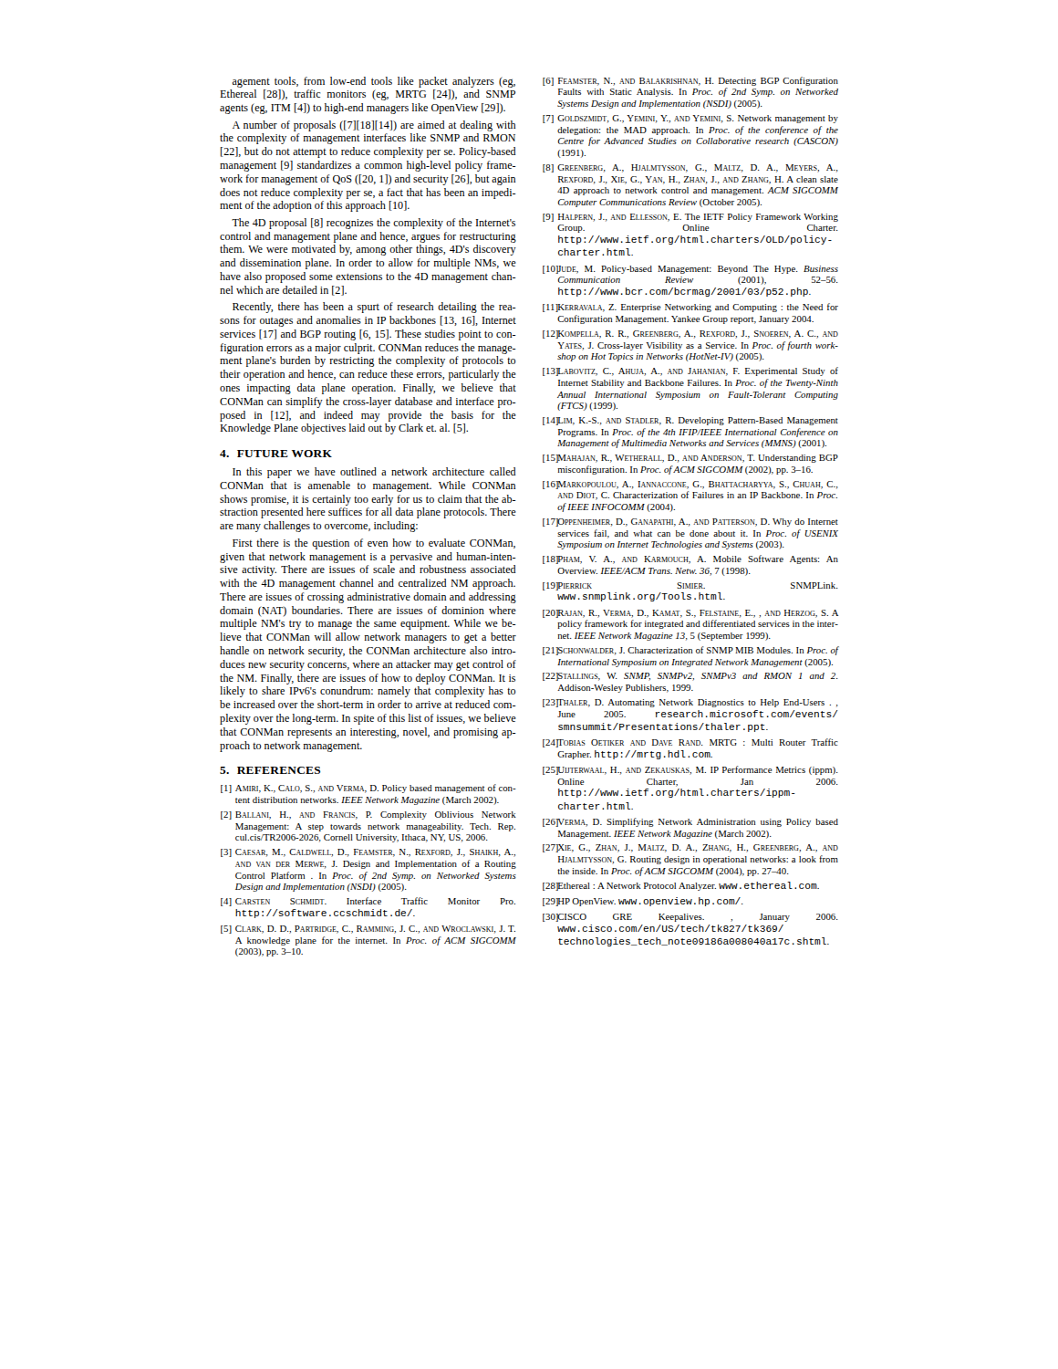agement tools, from low-end tools like packet analyzers (eg, Ethereal [28]), traffic monitors (eg, MRTG [24]), and SNMP agents (eg, ITM [4]) to high-end managers like OpenView [29]).
A number of proposals ([7][18][14]) are aimed at dealing with the complexity of management interfaces like SNMP and RMON [22], but do not attempt to reduce complexity per se. Policy-based management [9] standardizes a common high-level policy framework for management of QoS ([20, 1]) and security [26], but again does not reduce complexity per se, a fact that has been an impediment of the adoption of this approach [10].
The 4D proposal [8] recognizes the complexity of the Internet's control and management plane and hence, argues for restructuring them. We were motivated by, among other things, 4D's discovery and dissemination plane. In order to allow for multiple NMs, we have also proposed some extensions to the 4D management channel which are detailed in [2].
Recently, there has been a spurt of research detailing the reasons for outages and anomalies in IP backbones [13, 16], Internet services [17] and BGP routing [6, 15]. These studies point to configuration errors as a major culprit. CONMan reduces the management plane's burden by restricting the complexity of protocols to their operation and hence, can reduce these errors, particularly the ones impacting data plane operation. Finally, we believe that CONMan can simplify the cross-layer database and interface proposed in [12], and indeed may provide the basis for the Knowledge Plane objectives laid out by Clark et. al. [5].
4. FUTURE WORK
In this paper we have outlined a network architecture called CONMan that is amenable to management. While CONMan shows promise, it is certainly too early for us to claim that the abstraction presented here suffices for all data plane protocols. There are many challenges to overcome, including:
First there is the question of even how to evaluate CONMan, given that network management is a pervasive and human-intensive activity. There are issues of scale and robustness associated with the 4D management channel and centralized NM approach. There are issues of crossing administrative domain and addressing domain (NAT) boundaries. There are issues of dominion where multiple NM's try to manage the same equipment. While we believe that CONMan will allow network managers to get a better handle on network security, the CONMan architecture also introduces new security concerns, where an attacker may get control of the NM. Finally, there are issues of how to deploy CONMan. It is likely to share IPv6's conundrum: namely that complexity has to be increased over the short-term in order to arrive at reduced complexity over the long-term. In spite of this list of issues, we believe that CONMan represents an interesting, novel, and promising approach to network management.
5. REFERENCES
[1] Amiri, K., Calo, S., and Verma, D. Policy based management of content distribution networks. IEEE Network Magazine (March 2002).
[2] Ballani, H., and Francis, P. Complexity Oblivious Network Management: A step towards network manageability. Tech. Rep. cul.cis/TR2006-2026, Cornell University, Ithaca, NY, US, 2006.
[3] Caesar, M., Caldwell, D., Feamster, N., Rexford, J., Shaikh, A., and van der Merwe, J. Design and Implementation of a Routing Control Platform . In Proc. of 2nd Symp. on Networked Systems Design and Implementation (NSDI) (2005).
[4] Carsten Schmidt. Interface Traffic Monitor Pro. http://software.ccschmidt.de/.
[5] Clark, D. D., Partridge, C., Ramming, J. C., and Wroclawski, J. T. A knowledge plane for the internet. In Proc. of ACM SIGCOMM (2003), pp. 3–10.
[6] Feamster, N., and Balakrishnan, H. Detecting BGP Configuration Faults with Static Analysis. In Proc. of 2nd Symp. on Networked Systems Design and Implementation (NSDI) (2005).
[7] Goldszmidt, G., Yemini, Y., and Yemini, S. Network management by delegation: the MAD approach. In Proc. of the conference of the Centre for Advanced Studies on Collaborative research (CASCON) (1991).
[8] Greenberg, A., Hjalmtysson, G., Maltz, D. A., Meyers, A., Rexford, J., Xie, G., Yan, H., Zhan, J., and Zhang, H. A clean slate 4D approach to network control and management. ACM SIGCOMM Computer Communications Review (October 2005).
[9] Halpern, J., and Ellesson, E. The IETF Policy Framework Working Group. Online Charter. http://www.ietf.org/html.charters/OLD/policy-charter.html.
[10] Jude, M. Policy-based Management: Beyond The Hype. Business Communication Review (2001), 52–56. http://www.bcr.com/bcrmag/2001/03/p52.php.
[11] Kerravala, Z. Enterprise Networking and Computing : the Need for Configuration Management. Yankee Group report, January 2004.
[12] Kompella, R. R., Greenberg, A., Rexford, J., Snoeren, A. C., and Yates, J. Cross-layer Visibility as a Service. In Proc. of fourth workshop on Hot Topics in Networks (HotNet-IV) (2005).
[13] Labovitz, C., Ahuja, A., and Jahanian, F. Experimental Study of Internet Stability and Backbone Failures. In Proc. of the Twenty-Ninth Annual International Symposium on Fault-Tolerant Computing (FTCS) (1999).
[14] Lim, K.-S., and Stadler, R. Developing Pattern-Based Management Programs. In Proc. of the 4th IFIP/IEEE International Conference on Management of Multimedia Networks and Services (MMNS) (2001).
[15] Mahajan, R., Wetherall, D., and Anderson, T. Understanding BGP misconfiguration. In Proc. of ACM SIGCOMM (2002), pp. 3–16.
[16] Markopoulou, A., Iannaccone, G., Bhattacharyya, S., Chuah, C., and Diot, C. Characterization of Failures in an IP Backbone. In Proc. of IEEE INFOCOMM (2004).
[17] Oppenheimer, D., Ganapathi, A., and Patterson, D. Why do Internet services fail, and what can be done about it. In Proc. of USENIX Symposium on Internet Technologies and Systems (2003).
[18] Pham, V. A., and Karmouch, A. Mobile Software Agents: An Overview. IEEE/ACM Trans. Netw. 36, 7 (1998).
[19] Pierrick Simier. SNMPLink. www.snmplink.org/Tools.html.
[20] Rajan, R., Verma, D., Kamat, S., Felstaine, E., , and Herzog, S. A policy framework for integrated and differentiated services in the internet. IEEE Network Magazine 13, 5 (September 1999).
[21] Schonwalder, J. Characterization of SNMP MIB Modules. In Proc. of International Symposium on Integrated Network Management (2005).
[22] Stallings, W. SNMP, SNMPv2, SNMPv3 and RMON 1 and 2. Addison-Wesley Publishers, 1999.
[23] Thaler, D. Automating Network Diagnostics to Help End-Users . , June 2005. research.microsoft.com/events/ smnsummit/Presentations/thaler.ppt.
[24] Tobias Oetiker and Dave Rand. MRTG : Multi Router Traffic Grapher. http://mrtg.hdl.com.
[25] Uijterwaal, H., and Zekauskas, M. IP Performance Metrics (ippm). Online Charter, Jan 2006. http://www.ietf.org/html.charters/ippm-charter.html.
[26] Verma, D. Simplifying Network Administration using Policy based Management. IEEE Network Magazine (March 2002).
[27] Xie, G., Zhan, J., Maltz, D. A., Zhang, H., Greenberg, A., and Hjalmtysson, G. Routing design in operational networks: a look from the inside. In Proc. of ACM SIGCOMM (2004), pp. 27–40.
[28] Ethereal : A Network Protocol Analyzer. www.ethereal.com.
[29] HP OpenView. www.openview.hp.com/.
[30] CISCO GRE Keepalives. , January 2006. www.cisco.com/en/US/tech/tk827/tk369/ technologies_tech_note09186a008040a17c.shtml.